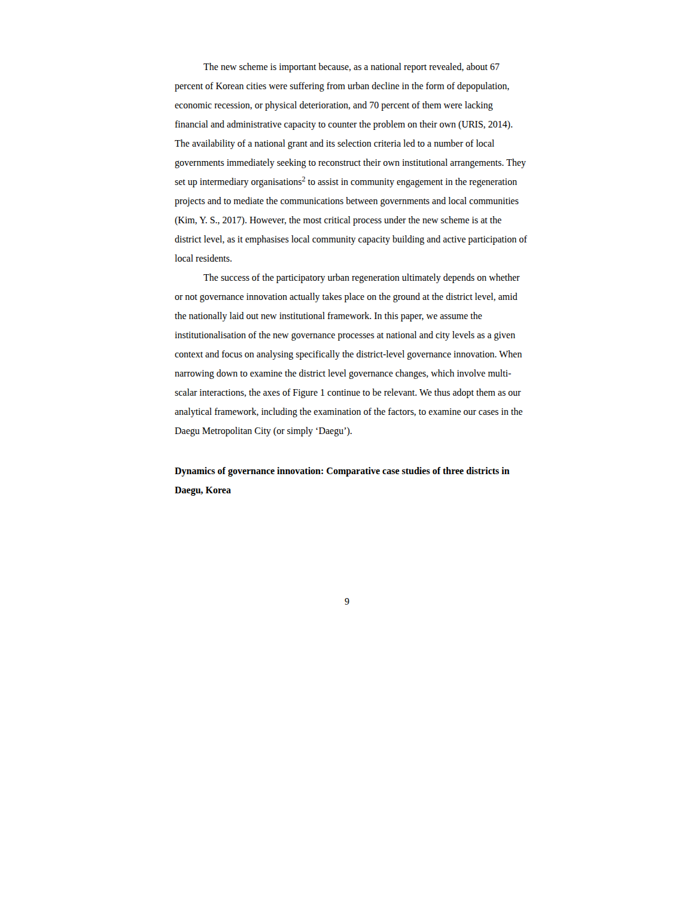The new scheme is important because, as a national report revealed, about 67 percent of Korean cities were suffering from urban decline in the form of depopulation, economic recession, or physical deterioration, and 70 percent of them were lacking financial and administrative capacity to counter the problem on their own (URIS, 2014). The availability of a national grant and its selection criteria led to a number of local governments immediately seeking to reconstruct their own institutional arrangements. They set up intermediary organisations2 to assist in community engagement in the regeneration projects and to mediate the communications between governments and local communities (Kim, Y. S., 2017). However, the most critical process under the new scheme is at the district level, as it emphasises local community capacity building and active participation of local residents.
The success of the participatory urban regeneration ultimately depends on whether or not governance innovation actually takes place on the ground at the district level, amid the nationally laid out new institutional framework. In this paper, we assume the institutionalisation of the new governance processes at national and city levels as a given context and focus on analysing specifically the district-level governance innovation. When narrowing down to examine the district level governance changes, which involve multi-scalar interactions, the axes of Figure 1 continue to be relevant. We thus adopt them as our analytical framework, including the examination of the factors, to examine our cases in the Daegu Metropolitan City (or simply ‘Daegu’).
Dynamics of governance innovation: Comparative case studies of three districts in Daegu, Korea
9